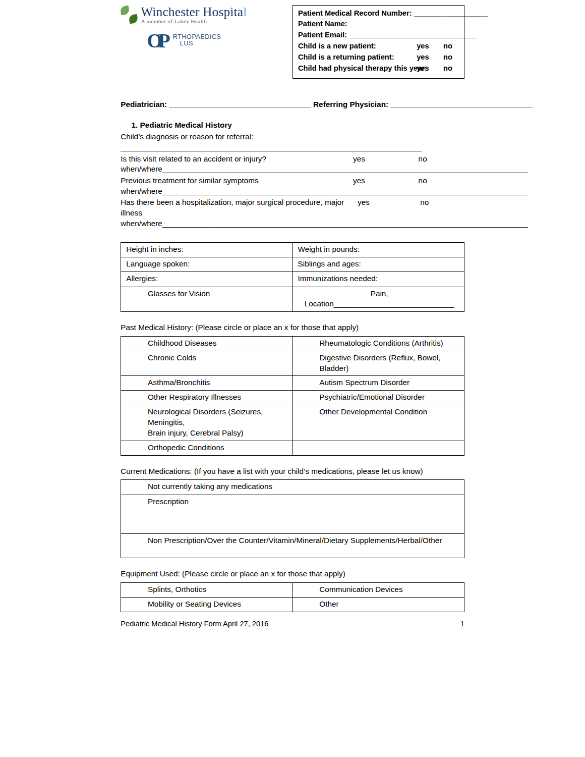Winchester Hospital
A member of Lahey Health
OP
RTHOPAEDICS
LUS
Patient Medical Record Number: __________________
Patient Name: _______________________________
Patient Email: _______________________________
Child is a new patient: yesno
Child is a returning patient: yesno
Child had physical therapy this year: yesno
Pediatrician: _________________________________ Referring Physician: _________________________________
Pediatric Medical History
Child’s diagnosis or reason for referral: ______________________________________________________________________
Is this visit related to an accident or injury? yes no
when/where_____________________________________________________________________________________
Previous treatment for similar symptoms yes no
when/where_____________________________________________________________________________________
Has there been a hospitalization, major surgical procedure, major illness yes no
when/where_____________________________________________________________________________________
| Height in inches: | Weight in pounds: |
| Language spoken: | Siblings and ages: |
| Allergies: | Immunizations needed: |
| Glasses for Vision | Pain, Location____________________________ |
Past Medical History: (Please circle or place an x for those that apply)
| Childhood Diseases | Rheumatologic Conditions (Arthritis) |
| Chronic Colds | Digestive Disorders (Reflux, Bowel, Bladder) |
| Asthma/Bronchitis | Autism Spectrum Disorder |
| Other Respiratory Illnesses | Psychiatric/Emotional Disorder |
| Neurological Disorders (Seizures, Meningitis, Brain injury, Cerebral Palsy) | Other Developmental Condition |
| Orthopedic Conditions | |
Current Medications: (If you have a list with your child’s medications, please let us know)
| Not currently taking any medications |
| Prescription |
| Non Prescription/Over the Counter/Vitamin/Mineral/Dietary Supplements/Herbal/Other |
Equipment Used: (Please circle or place an x for those that apply)
| Splints, Orthotics | Communication Devices |
| Mobility or Seating Devices | Other |
Pediatric Medical History Form April 27, 2016
1